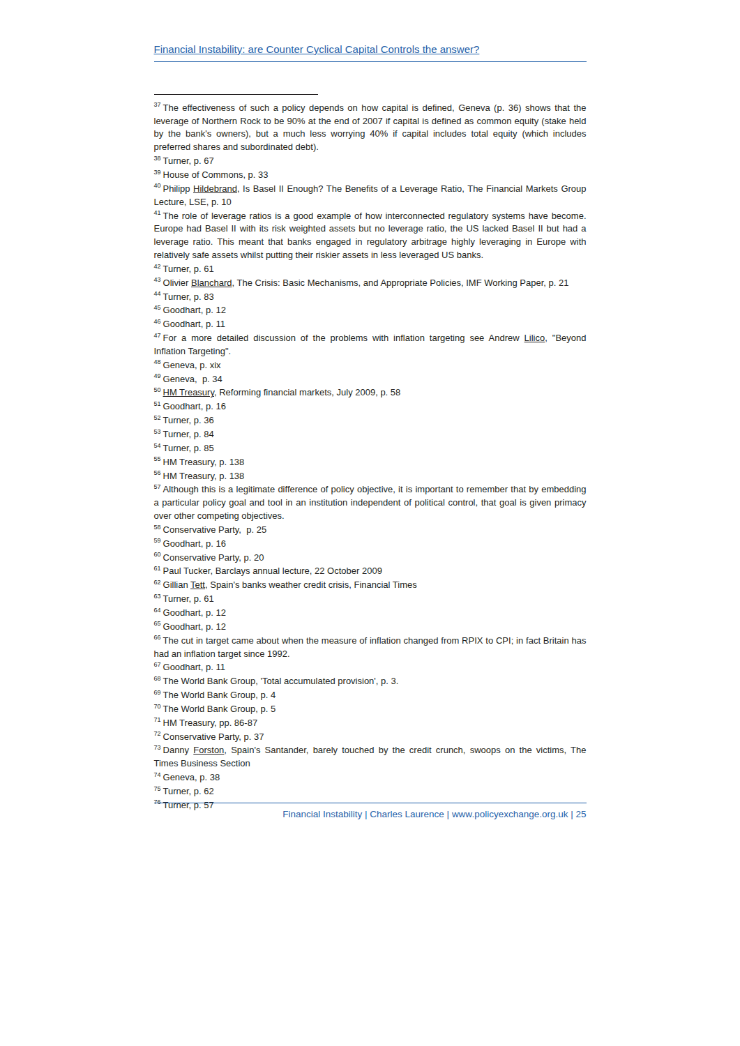Financial Instability: are Counter Cyclical Capital Controls the answer?
37The effectiveness of such a policy depends on how capital is defined, Geneva (p. 36) shows that the leverage of Northern Rock to be 90% at the end of 2007 if capital is defined as common equity (stake held by the bank's owners), but a much less worrying 40% if capital includes total equity (which includes preferred shares and subordinated debt).
38Turner, p. 67
39House of Commons, p. 33
40Philipp Hildebrand, Is Basel II Enough? The Benefits of a Leverage Ratio, The Financial Markets Group Lecture, LSE, p. 10
41The role of leverage ratios is a good example of how interconnected regulatory systems have become. Europe had Basel II with its risk weighted assets but no leverage ratio, the US lacked Basel II but had a leverage ratio. This meant that banks engaged in regulatory arbitrage highly leveraging in Europe with relatively safe assets whilst putting their riskier assets in less leveraged US banks.
42Turner, p. 61
43Olivier Blanchard, The Crisis: Basic Mechanisms, and Appropriate Policies, IMF Working Paper, p. 21
44Turner, p. 83
45Goodhart, p. 12
46Goodhart, p. 11
47For a more detailed discussion of the problems with inflation targeting see Andrew Lilico, "Beyond Inflation Targeting".
48Geneva, p. xix
49Geneva, p. 34
50HM Treasury, Reforming financial markets, July 2009, p. 58
51Goodhart, p. 16
52Turner, p. 36
53Turner, p. 84
54Turner, p. 85
55HM Treasury, p. 138
56HM Treasury, p. 138
57Although this is a legitimate difference of policy objective, it is important to remember that by embedding a particular policy goal and tool in an institution independent of political control, that goal is given primacy over other competing objectives.
58Conservative Party, p. 25
59Goodhart, p. 16
60Conservative Party, p. 20
61Paul Tucker, Barclays annual lecture, 22 October 2009
62Gillian Tett, Spain's banks weather credit crisis, Financial Times
63Turner, p. 61
64Goodhart, p. 12
65Goodhart, p. 12
66The cut in target came about when the measure of inflation changed from RPIX to CPI; in fact Britain has had an inflation target since 1992.
67Goodhart, p. 11
68The World Bank Group, 'Total accumulated provision', p. 3.
69The World Bank Group, p. 4
70The World Bank Group, p. 5
71HM Treasury, pp. 86-87
72Conservative Party, p. 37
73Danny Forston, Spain's Santander, barely touched by the credit crunch, swoops on the victims, The Times Business Section
74Geneva, p. 38
75Turner, p. 62
76Turner, p. 57
Financial Instability | Charles Laurence | www.policyexchange.org.uk | 25